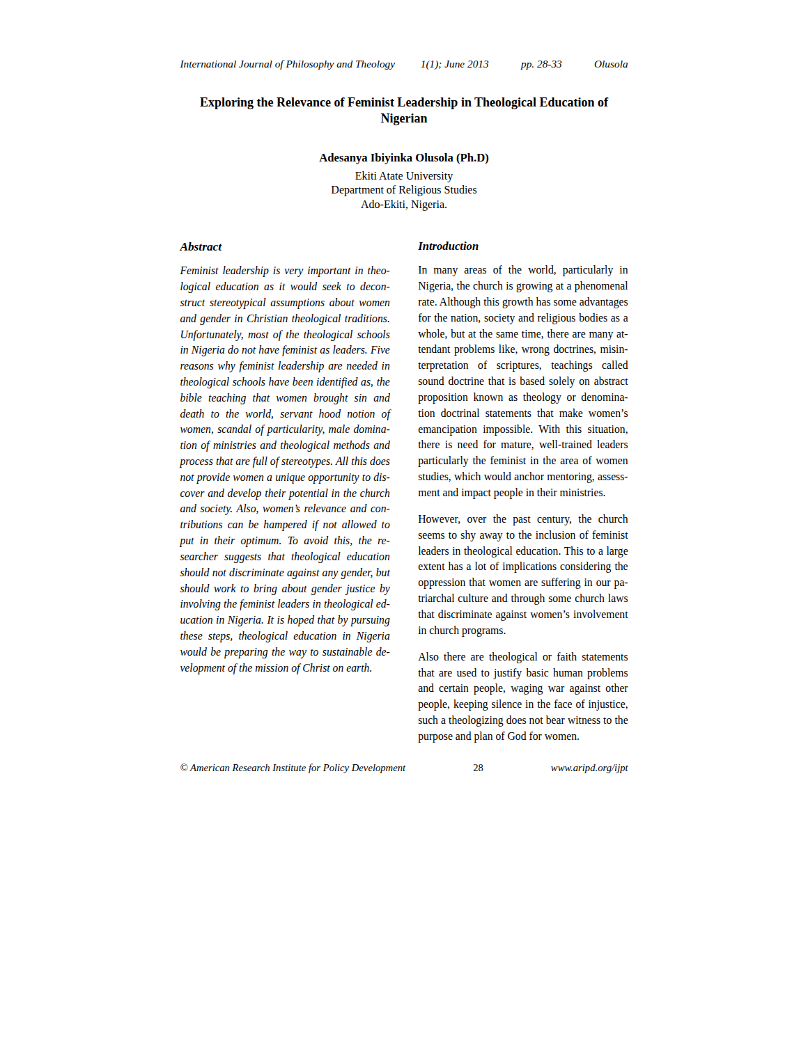International Journal of Philosophy and Theology 1(1); June 2013 pp. 28-33 Olusola
Exploring the Relevance of Feminist Leadership in Theological Education of Nigerian
Adesanya Ibiyinka Olusola (Ph.D)
Ekiti Atate University
Department of Religious Studies
Ado-Ekiti, Nigeria.
Abstract
Feminist leadership is very important in theological education as it would seek to deconstruct stereotypical assumptions about women and gender in Christian theological traditions. Unfortunately, most of the theological schools in Nigeria do not have feminist as leaders. Five reasons why feminist leadership are needed in theological schools have been identified as, the bible teaching that women brought sin and death to the world, servant hood notion of women, scandal of particularity, male domination of ministries and theological methods and process that are full of stereotypes. All this does not provide women a unique opportunity to discover and develop their potential in the church and society. Also, women’s relevance and contributions can be hampered if not allowed to put in their optimum. To avoid this, the researcher suggests that theological education should not discriminate against any gender, but should work to bring about gender justice by involving the feminist leaders in theological education in Nigeria. It is hoped that by pursuing these steps, theological education in Nigeria would be preparing the way to sustainable development of the mission of Christ on earth.
Introduction
In many areas of the world, particularly in Nigeria, the church is growing at a phenomenal rate. Although this growth has some advantages for the nation, society and religious bodies as a whole, but at the same time, there are many attendant problems like, wrong doctrines, misinterpretation of scriptures, teachings called sound doctrine that is based solely on abstract proposition known as theology or denomination doctrinal statements that make women’s emancipation impossible. With this situation, there is need for mature, well-trained leaders particularly the feminist in the area of women studies, which would anchor mentoring, assessment and impact people in their ministries.
However, over the past century, the church seems to shy away to the inclusion of feminist leaders in theological education. This to a large extent has a lot of implications considering the oppression that women are suffering in our patriarchal culture and through some church laws that discriminate against women’s involvement in church programs.
Also there are theological or faith statements that are used to justify basic human problems and certain people, waging war against other people, keeping silence in the face of injustice, such a theologizing does not bear witness to the purpose and plan of God for women.
© American Research Institute for Policy Development 28 www.aripd.org/ijpt